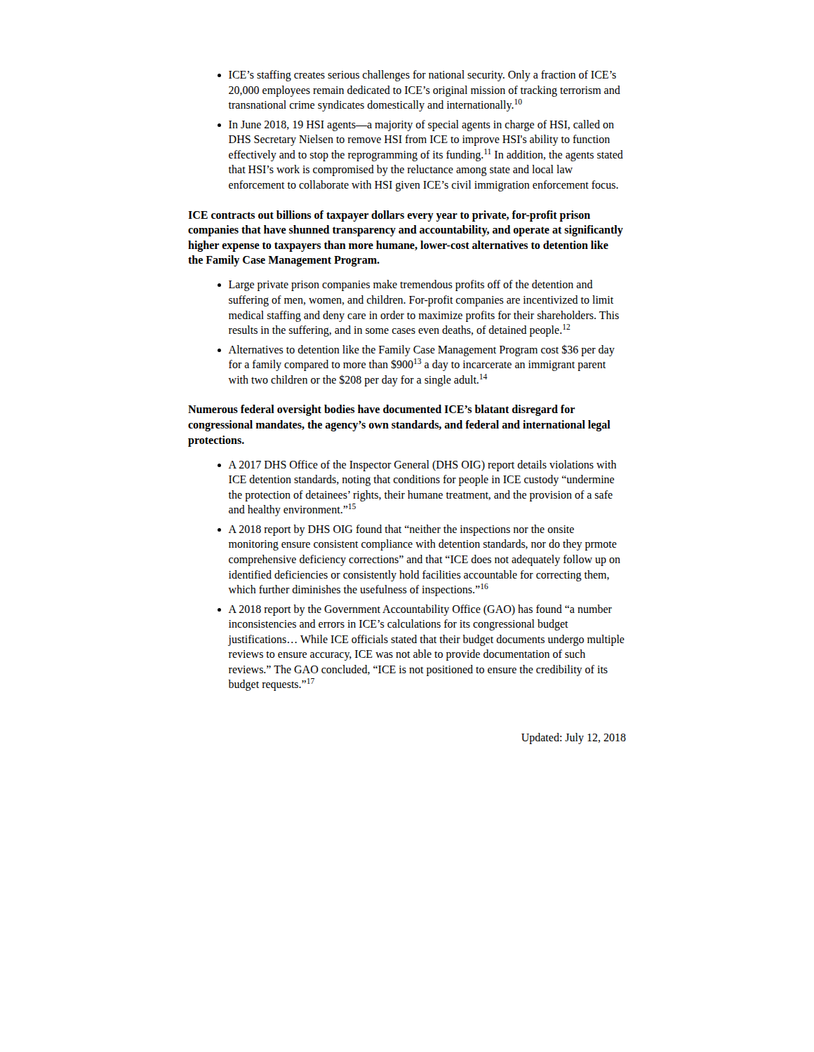ICE’s staffing creates serious challenges for national security. Only a fraction of ICE’s 20,000 employees remain dedicated to ICE’s original mission of tracking terrorism and transnational crime syndicates domestically and internationally.10
In June 2018, 19 HSI agents—a majority of special agents in charge of HSI, called on DHS Secretary Nielsen to remove HSI from ICE to improve HSI's ability to function effectively and to stop the reprogramming of its funding.11 In addition, the agents stated that HSI’s work is compromised by the reluctance among state and local law enforcement to collaborate with HSI given ICE’s civil immigration enforcement focus.
ICE contracts out billions of taxpayer dollars every year to private, for-profit prison companies that have shunned transparency and accountability, and operate at significantly higher expense to taxpayers than more humane, lower-cost alternatives to detention like the Family Case Management Program.
Large private prison companies make tremendous profits off of the detention and suffering of men, women, and children. For-profit companies are incentivized to limit medical staffing and deny care in order to maximize profits for their shareholders. This results in the suffering, and in some cases even deaths, of detained people.12
Alternatives to detention like the Family Case Management Program cost $36 per day for a family compared to more than $90013 a day to incarcerate an immigrant parent with two children or the $208 per day for a single adult.14
Numerous federal oversight bodies have documented ICE’s blatant disregard for congressional mandates, the agency’s own standards, and federal and international legal protections.
A 2017 DHS Office of the Inspector General (DHS OIG) report details violations with ICE detention standards, noting that conditions for people in ICE custody “undermine the protection of detainees’ rights, their humane treatment, and the provision of a safe and healthy environment.”15
A 2018 report by DHS OIG found that “neither the inspections nor the onsite monitoring ensure consistent compliance with detention standards, nor do they prmote comprehensive deficiency corrections” and that “ICE does not adequately follow up on identified deficiencies or consistently hold facilities accountable for correcting them, which further diminishes the usefulness of inspections.”16
A 2018 report by the Government Accountability Office (GAO) has found “a number inconsistencies and errors in ICE’s calculations for its congressional budget justifications… While ICE officials stated that their budget documents undergo multiple reviews to ensure accuracy, ICE was not able to provide documentation of such reviews.” The GAO concluded, “ICE is not positioned to ensure the credibility of its budget requests.”17
Updated: July 12, 2018